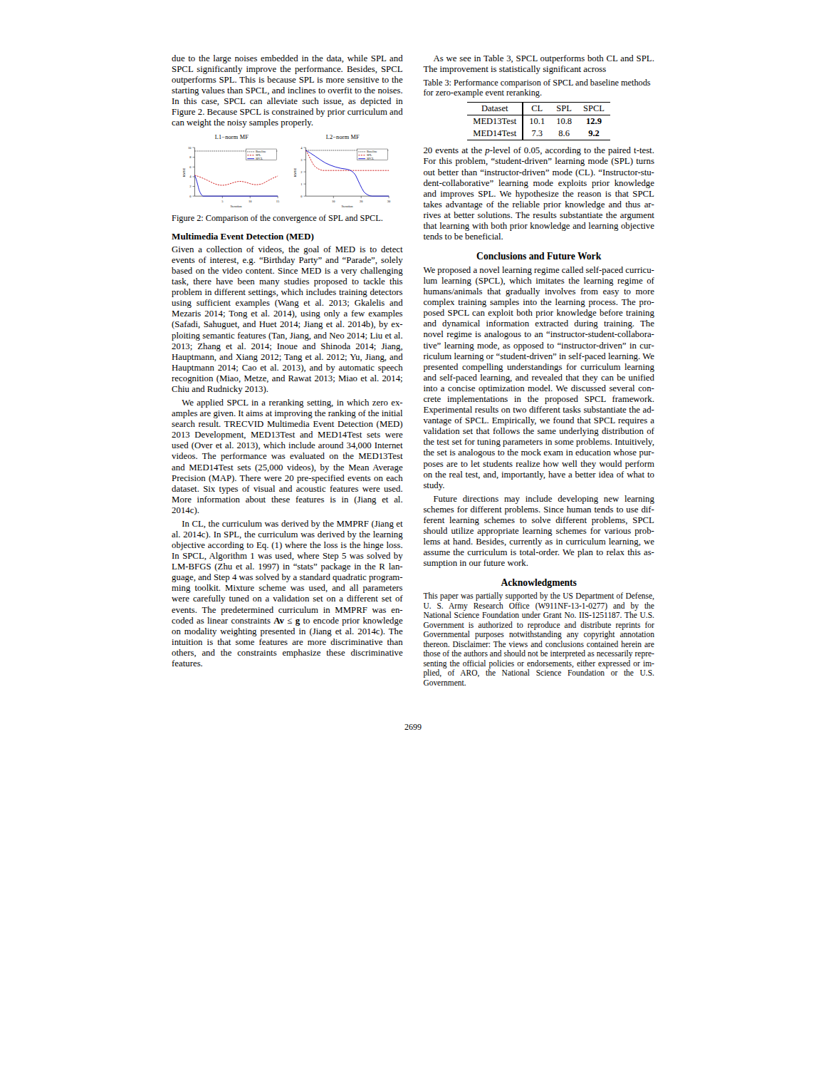due to the large noises embedded in the data, while SPL and SPCL significantly improve the performance. Besides, SPCL outperforms SPL. This is because SPL is more sensitive to the starting values than SPCL, and inclines to overfit to the noises. In this case, SPCL can alleviate such issue, as depicted in Figure 2. Because SPCL is constrained by prior curriculum and can weight the noisy samples properly.
L1−norm MF
0 2 4 6 8 10 5 10 15 Iteration RMSE Baseline SPL SPCL
L2−norm MF
0 1 2 3 4 10 20 30 Iteration RMSE Baseline SPL SPCL
Figure 2: Comparison of the convergence of SPL and SPCL.
Multimedia Event Detection (MED)
Given a collection of videos, the goal of MED is to detect events of interest, e.g. “Birthday Party” and “Parade”, solely based on the video content. Since MED is a very challenging task, there have been many studies proposed to tackle this problem in different settings, which includes training detectors using sufficient examples (Wang et al. 2013; Gkalelis and Mezaris 2014; Tong et al. 2014), using only a few examples (Safadi, Sahuguet, and Huet 2014; Jiang et al. 2014b), by exploiting semantic features (Tan, Jiang, and Neo 2014; Liu et al. 2013; Zhang et al. 2014; Inoue and Shinoda 2014; Jiang, Hauptmann, and Xiang 2012; Tang et al. 2012; Yu, Jiang, and Hauptmann 2014; Cao et al. 2013), and by automatic speech recognition (Miao, Metze, and Rawat 2013; Miao et al. 2014; Chiu and Rudnicky 2013).
We applied SPCL in a reranking setting, in which zero examples are given. It aims at improving the ranking of the initial search result. TRECVID Multimedia Event Detection (MED) 2013 Development, MED13Test and MED14Test sets were used (Over et al. 2013), which include around 34,000 Internet videos. The performance was evaluated on the MED13Test and MED14Test sets (25,000 videos), by the Mean Average Precision (MAP). There were 20 pre-specified events on each dataset. Six types of visual and acoustic features were used. More information about these features is in (Jiang et al. 2014c).
In CL, the curriculum was derived by the MMPRF (Jiang et al. 2014c). In SPL, the curriculum was derived by the learning objective according to Eq. (1) where the loss is the hinge loss. In SPCL, Algorithm 1 was used, where Step 5 was solved by LM-BFGS (Zhu et al. 1997) in “stats” package in the R language, and Step 4 was solved by a standard quadratic programming toolkit. Mixture scheme was used, and all parameters were carefully tuned on a validation set on a different set of events. The predetermined curriculum in MMPRF was encoded as linear constraints Av ≤ g to encode prior knowledge on modality weighting presented in (Jiang et al. 2014c). The intuition is that some features are more discriminative than others, and the constraints emphasize these discriminative features.
As we see in Table 3, SPCL outperforms both CL and SPL. The improvement is statistically significant across
Table 3: Performance comparison of SPCL and baseline methods for zero-example event reranking.
| Dataset | CL | SPL | SPCL |
| --- | --- | --- | --- |
| MED13Test | 10.1 | 10.8 | 12.9 |
| MED14Test | 7.3 | 8.6 | 9.2 |
20 events at the p-level of 0.05, according to the paired t-test. For this problem, “student-driven” learning mode (SPL) turns out better than “instructor-driven” mode (CL). “Instructor-student-collaborative” learning mode exploits prior knowledge and improves SPL. We hypothesize the reason is that SPCL takes advantage of the reliable prior knowledge and thus arrives at better solutions. The results substantiate the argument that learning with both prior knowledge and learning objective tends to be beneficial.
Conclusions and Future Work
We proposed a novel learning regime called self-paced curriculum learning (SPCL), which imitates the learning regime of humans/animals that gradually involves from easy to more complex training samples into the learning process. The proposed SPCL can exploit both prior knowledge before training and dynamical information extracted during training. The novel regime is analogous to an “instructor-student-collaborative” learning mode, as opposed to “instructor-driven” in curriculum learning or “student-driven” in self-paced learning. We presented compelling understandings for curriculum learning and self-paced learning, and revealed that they can be unified into a concise optimization model. We discussed several concrete implementations in the proposed SPCL framework. Experimental results on two different tasks substantiate the advantage of SPCL. Empirically, we found that SPCL requires a validation set that follows the same underlying distribution of the test set for tuning parameters in some problems. Intuitively, the set is analogous to the mock exam in education whose purposes are to let students realize how well they would perform on the real test, and, importantly, have a better idea of what to study.
Future directions may include developing new learning schemes for different problems. Since human tends to use different learning schemes to solve different problems, SPCL should utilize appropriate learning schemes for various problems at hand. Besides, currently as in curriculum learning, we assume the curriculum is total-order. We plan to relax this assumption in our future work.
Acknowledgments
This paper was partially supported by the US Department of Defense, U. S. Army Research Office (W911NF-13-1-0277) and by the National Science Foundation under Grant No. IIS-1251187. The U.S. Government is authorized to reproduce and distribute reprints for Governmental purposes notwithstanding any copyright annotation thereon. Disclaimer: The views and conclusions contained herein are those of the authors and should not be interpreted as necessarily representing the official policies or endorsements, either expressed or implied, of ARO, the National Science Foundation or the U.S. Government.
2699